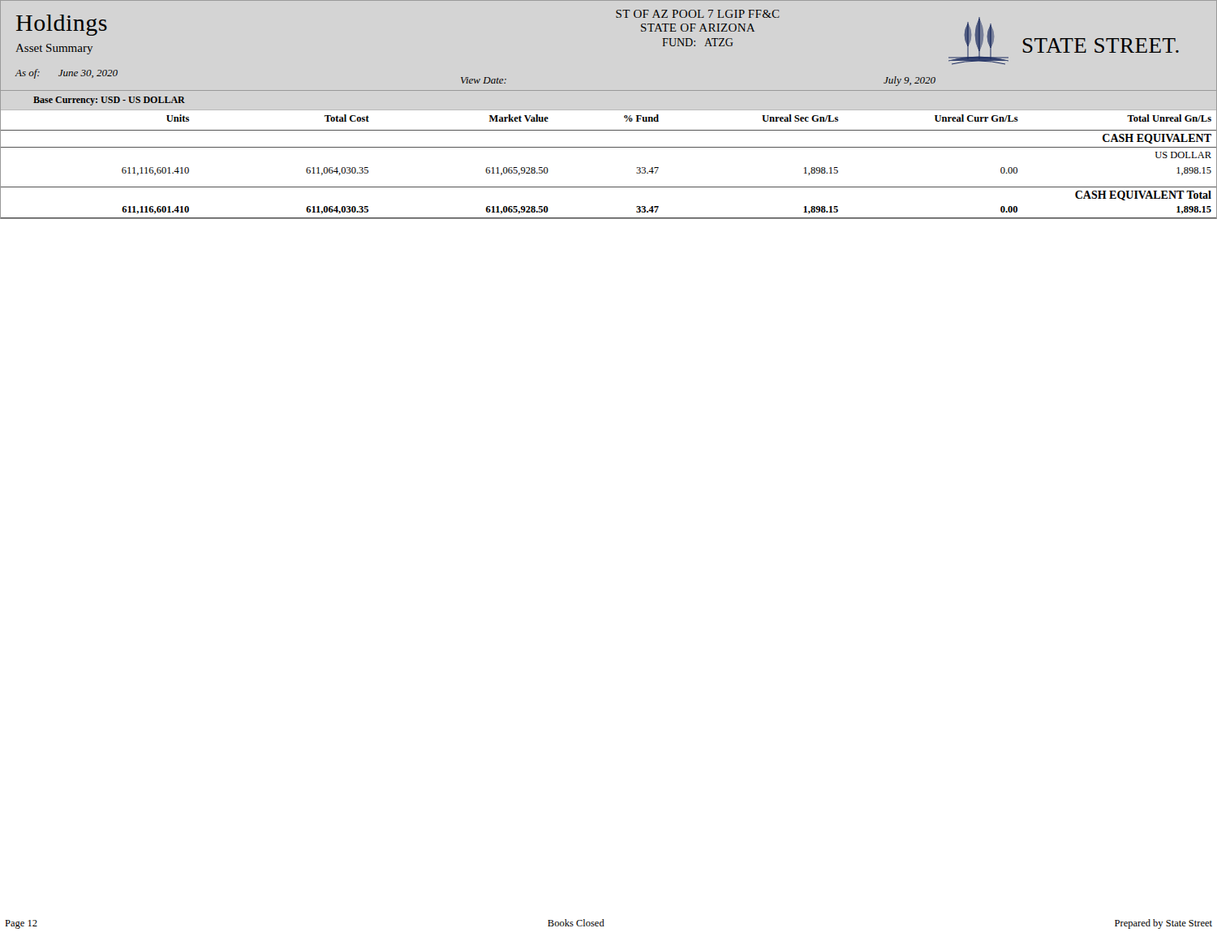Holdings
Asset Summary
As of: June 30, 2020
ST OF AZ POOL 7 LGIP FF&C
STATE OF ARIZONA
FUND: ATZG
View Date: July 9, 2020
STATE STREET.
Base Currency: USD - US DOLLAR
| Units | Total Cost | Market Value | % Fund | Unreal Sec Gn/Ls | Unreal Curr Gn/Ls | Total Unreal Gn/Ls |
| --- | --- | --- | --- | --- | --- | --- |
| CASH EQUIVALENT |
| US DOLLAR |
| 611,116,601.410 | 611,064,030.35 | 611,065,928.50 | 33.47 | 1,898.15 | 0.00 | 1,898.15 |
| CASH EQUIVALENT Total |
| 611,116,601.410 | 611,064,030.35 | 611,065,928.50 | 33.47 | 1,898.15 | 0.00 | 1,898.15 |
Page 12
Books Closed
Prepared by State Street